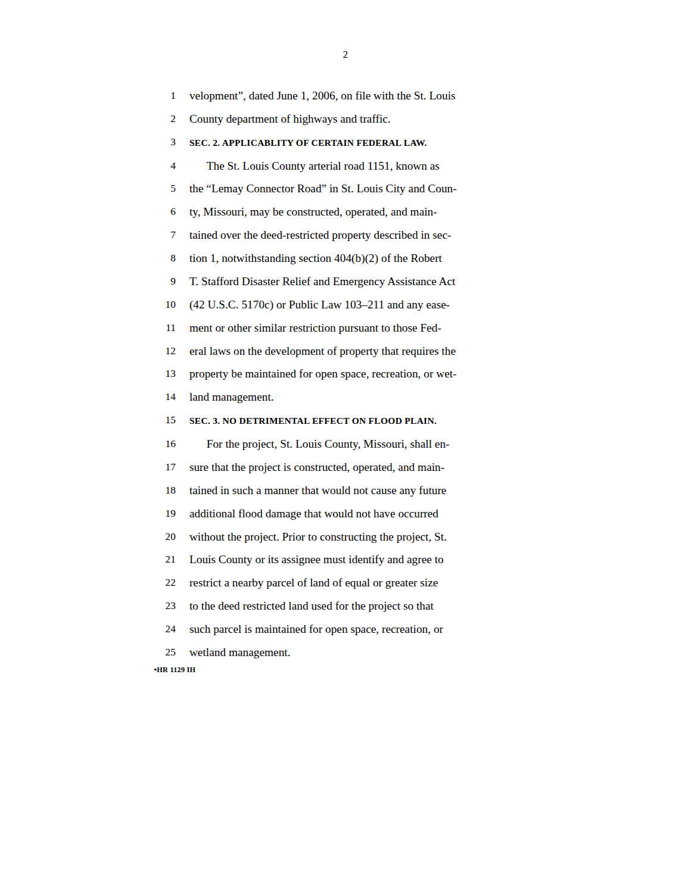2
velopment”, dated June 1, 2006, on file with the St. Louis
County department of highways and traffic.
SEC. 2. APPLICABLITY OF CERTAIN FEDERAL LAW.
The St. Louis County arterial road 1151, known as
the “Lemay Connector Road” in St. Louis City and Coun-
ty, Missouri, may be constructed, operated, and main-
tained over the deed-restricted property described in sec-
tion 1, notwithstanding section 404(b)(2) of the Robert
T. Stafford Disaster Relief and Emergency Assistance Act
(42 U.S.C. 5170c) or Public Law 103–211 and any ease-
ment or other similar restriction pursuant to those Fed-
eral laws on the development of property that requires the
property be maintained for open space, recreation, or wet-
land management.
SEC. 3. NO DETRIMENTAL EFFECT ON FLOOD PLAIN.
For the project, St. Louis County, Missouri, shall en-
sure that the project is constructed, operated, and main-
tained in such a manner that would not cause any future
additional flood damage that would not have occurred
without the project. Prior to constructing the project, St.
Louis County or its assignee must identify and agree to
restrict a nearby parcel of land of equal or greater size
to the deed restricted land used for the project so that
such parcel is maintained for open space, recreation, or
wetland management.
•HR 1129 IH